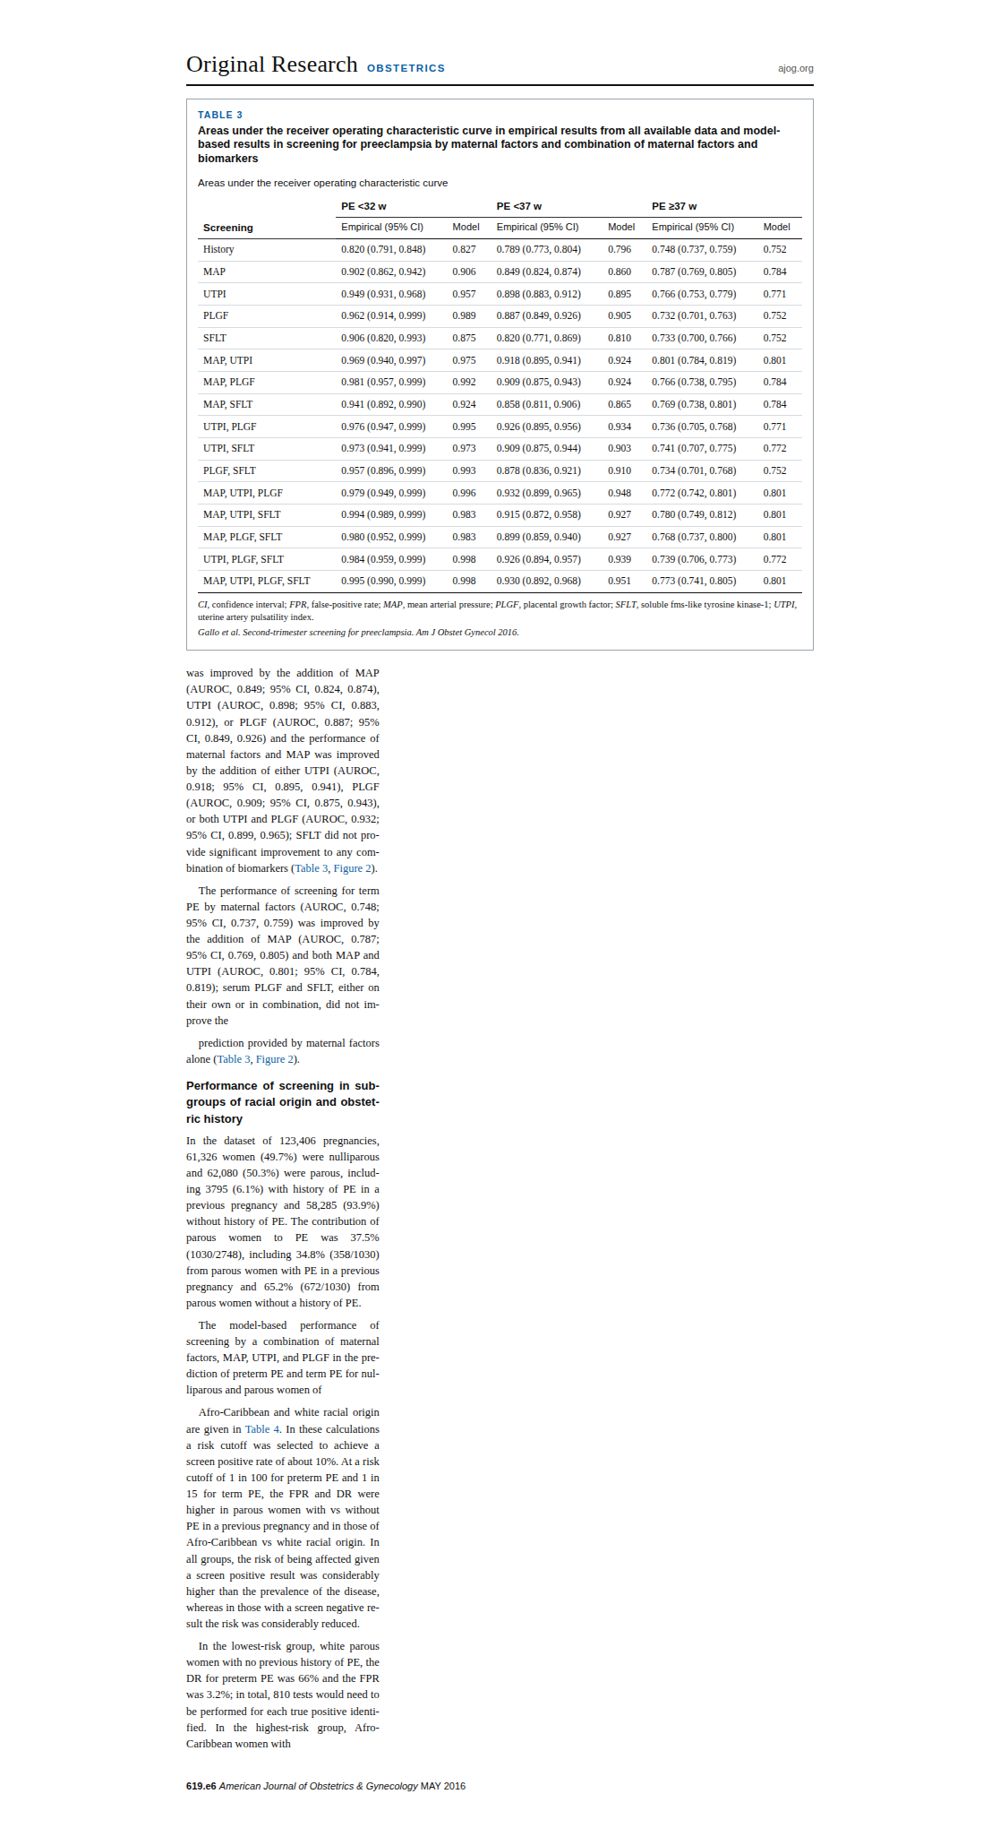Original Research Obstetrics
ajog.org
TABLE 3
Areas under the receiver operating characteristic curve in empirical results from all available data and model-based results in screening for preeclampsia by maternal factors and combination of maternal factors and biomarkers
Areas under the receiver operating characteristic curve
| Screening | PE <32 w | PE <37 w | PE ≥37 w |
| --- | --- | --- | --- |
| Empirical (95% CI) | Model | Empirical (95% CI) | Model | Empirical (95% CI) | Model |
| History | 0.820 (0.791, 0.848) | 0.827 | 0.789 (0.773, 0.804) | 0.796 | 0.748 (0.737, 0.759) | 0.752 |
| MAP | 0.902 (0.862, 0.942) | 0.906 | 0.849 (0.824, 0.874) | 0.860 | 0.787 (0.769, 0.805) | 0.784 |
| UTPI | 0.949 (0.931, 0.968) | 0.957 | 0.898 (0.883, 0.912) | 0.895 | 0.766 (0.753, 0.779) | 0.771 |
| PLGF | 0.962 (0.914, 0.999) | 0.989 | 0.887 (0.849, 0.926) | 0.905 | 0.732 (0.701, 0.763) | 0.752 |
| SFLT | 0.906 (0.820, 0.993) | 0.875 | 0.820 (0.771, 0.869) | 0.810 | 0.733 (0.700, 0.766) | 0.752 |
| MAP, UTPI | 0.969 (0.940, 0.997) | 0.975 | 0.918 (0.895, 0.941) | 0.924 | 0.801 (0.784, 0.819) | 0.801 |
| MAP, PLGF | 0.981 (0.957, 0.999) | 0.992 | 0.909 (0.875, 0.943) | 0.924 | 0.766 (0.738, 0.795) | 0.784 |
| MAP, SFLT | 0.941 (0.892, 0.990) | 0.924 | 0.858 (0.811, 0.906) | 0.865 | 0.769 (0.738, 0.801) | 0.784 |
| UTPI, PLGF | 0.976 (0.947, 0.999) | 0.995 | 0.926 (0.895, 0.956) | 0.934 | 0.736 (0.705, 0.768) | 0.771 |
| UTPI, SFLT | 0.973 (0.941, 0.999) | 0.973 | 0.909 (0.875, 0.944) | 0.903 | 0.741 (0.707, 0.775) | 0.772 |
| PLGF, SFLT | 0.957 (0.896, 0.999) | 0.993 | 0.878 (0.836, 0.921) | 0.910 | 0.734 (0.701, 0.768) | 0.752 |
| MAP, UTPI, PLGF | 0.979 (0.949, 0.999) | 0.996 | 0.932 (0.899, 0.965) | 0.948 | 0.772 (0.742, 0.801) | 0.801 |
| MAP, UTPI, SFLT | 0.994 (0.989, 0.999) | 0.983 | 0.915 (0.872, 0.958) | 0.927 | 0.780 (0.749, 0.812) | 0.801 |
| MAP, PLGF, SFLT | 0.980 (0.952, 0.999) | 0.983 | 0.899 (0.859, 0.940) | 0.927 | 0.768 (0.737, 0.800) | 0.801 |
| UTPI, PLGF, SFLT | 0.984 (0.959, 0.999) | 0.998 | 0.926 (0.894, 0.957) | 0.939 | 0.739 (0.706, 0.773) | 0.772 |
| MAP, UTPI, PLGF, SFLT | 0.995 (0.990, 0.999) | 0.998 | 0.930 (0.892, 0.968) | 0.951 | 0.773 (0.741, 0.805) | 0.801 |
CI, confidence interval; FPR, false-positive rate; MAP, mean arterial pressure; PLGF, placental growth factor; SFLT, soluble fms-like tyrosine kinase-1; UTPI, uterine artery pulsatility index.
Gallo et al. Second-trimester screening for preeclampsia. Am J Obstet Gynecol 2016.
was improved by the addition of MAP (AUROC, 0.849; 95% CI, 0.824, 0.874), UTPI (AUROC, 0.898; 95% CI, 0.883, 0.912), or PLGF (AUROC, 0.887; 95% CI, 0.849, 0.926) and the performance of maternal factors and MAP was improved by the addition of either UTPI (AUROC, 0.918; 95% CI, 0.895, 0.941), PLGF (AUROC, 0.909; 95% CI, 0.875, 0.943), or both UTPI and PLGF (AUROC, 0.932; 95% CI, 0.899, 0.965); SFLT did not provide significant improvement to any combination of biomarkers (Table 3, Figure 2).
The performance of screening for term PE by maternal factors (AUROC, 0.748; 95% CI, 0.737, 0.759) was improved by the addition of MAP (AUROC, 0.787; 95% CI, 0.769, 0.805) and both MAP and UTPI (AUROC, 0.801; 95% CI, 0.784, 0.819); serum PLGF and SFLT, either on their own or in combination, did not improve the
prediction provided by maternal factors alone (Table 3, Figure 2).
Performance of screening in subgroups of racial origin and obstetric history
In the dataset of 123,406 pregnancies, 61,326 women (49.7%) were nulliparous and 62,080 (50.3%) were parous, including 3795 (6.1%) with history of PE in a previous pregnancy and 58,285 (93.9%) without history of PE. The contribution of parous women to PE was 37.5% (1030/2748), including 34.8% (358/1030) from parous women with PE in a previous pregnancy and 65.2% (672/1030) from parous women without a history of PE.
The model-based performance of screening by a combination of maternal factors, MAP, UTPI, and PLGF in the prediction of preterm PE and term PE for nulliparous and parous women of
Afro-Caribbean and white racial origin are given in Table 4. In these calculations a risk cutoff was selected to achieve a screen positive rate of about 10%. At a risk cutoff of 1 in 100 for preterm PE and 1 in 15 for term PE, the FPR and DR were higher in parous women with vs without PE in a previous pregnancy and in those of Afro-Caribbean vs white racial origin. In all groups, the risk of being affected given a screen positive result was considerably higher than the prevalence of the disease, whereas in those with a screen negative result the risk was considerably reduced.
In the lowest-risk group, white parous women with no previous history of PE, the DR for preterm PE was 66% and the FPR was 3.2%; in total, 810 tests would need to be performed for each true positive identified. In the highest-risk group, Afro-Caribbean women with
619.e6 American Journal of Obstetrics & Gynecology MAY 2016